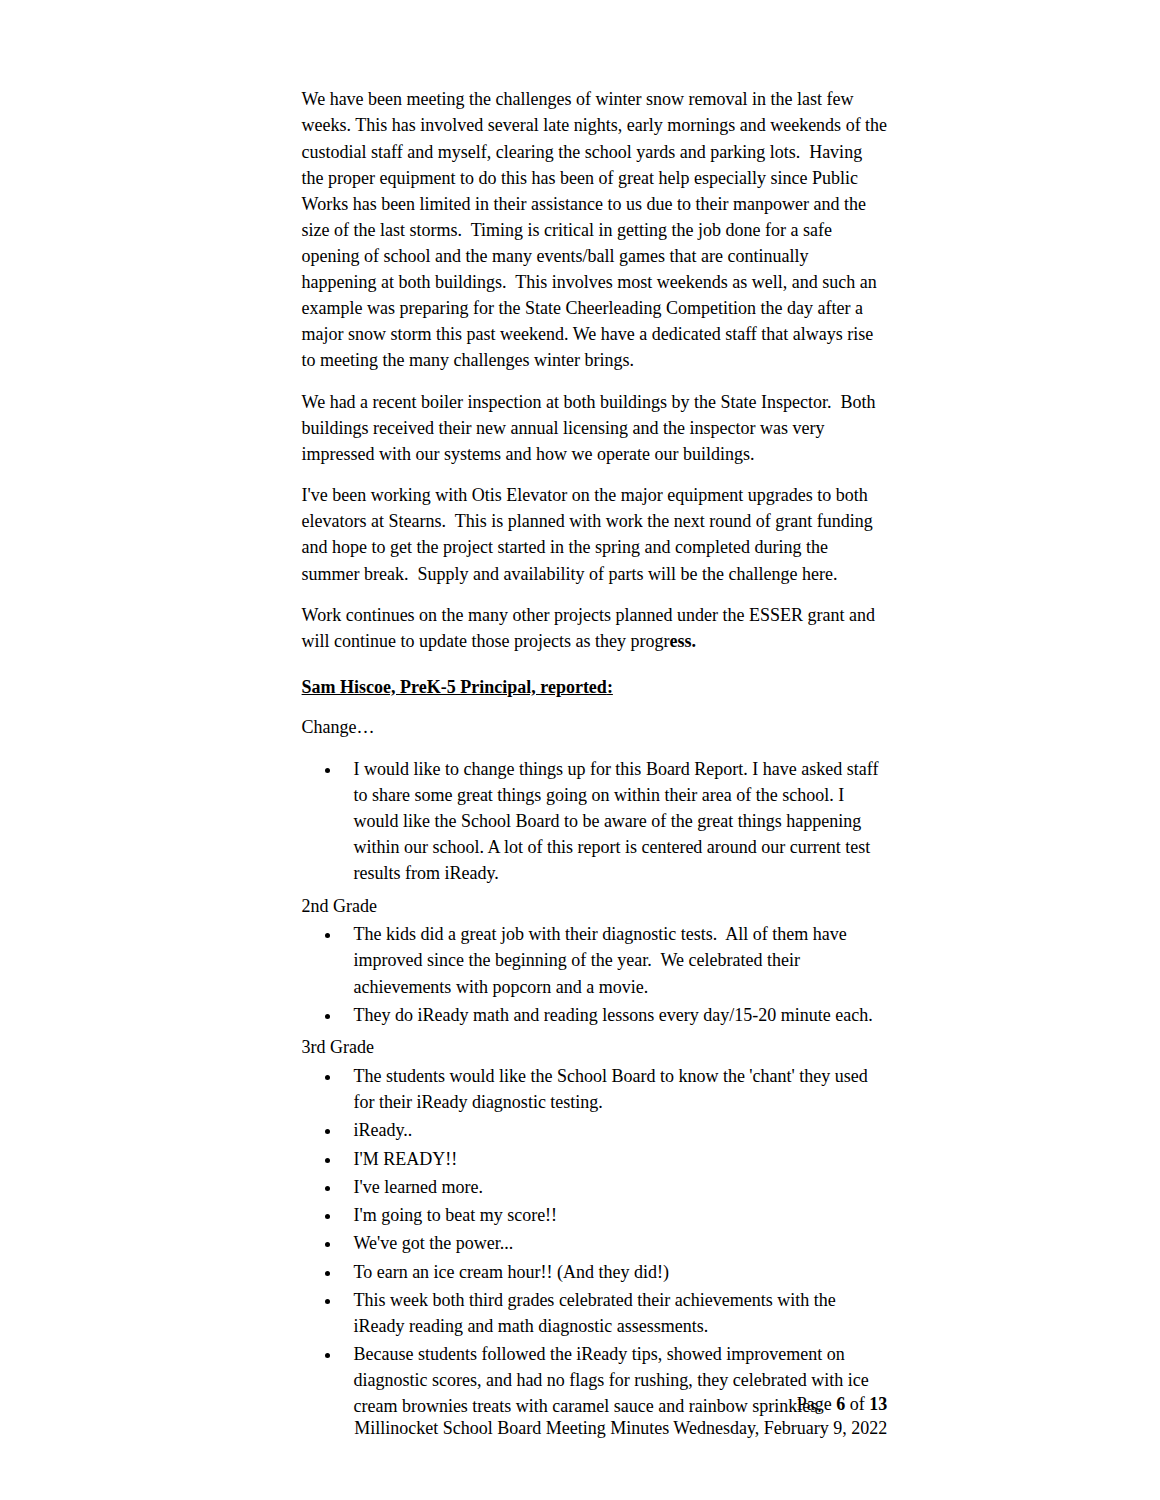We have been meeting the challenges of winter snow removal in the last few weeks. This has involved several late nights, early mornings and weekends of the custodial staff and myself, clearing the school yards and parking lots. Having the proper equipment to do this has been of great help especially since Public Works has been limited in their assistance to us due to their manpower and the size of the last storms. Timing is critical in getting the job done for a safe opening of school and the many events/ball games that are continually happening at both buildings. This involves most weekends as well, and such an example was preparing for the State Cheerleading Competition the day after a major snow storm this past weekend. We have a dedicated staff that always rise to meeting the many challenges winter brings.
We had a recent boiler inspection at both buildings by the State Inspector. Both buildings received their new annual licensing and the inspector was very impressed with our systems and how we operate our buildings.
I've been working with Otis Elevator on the major equipment upgrades to both elevators at Stearns. This is planned with work the next round of grant funding and hope to get the project started in the spring and completed during the summer break. Supply and availability of parts will be the challenge here.
Work continues on the many other projects planned under the ESSER grant and will continue to update those projects as they progress.
Sam Hiscoe, PreK-5 Principal, reported:
Change…
I would like to change things up for this Board Report. I have asked staff to share some great things going on within their area of the school. I would like the School Board to be aware of the great things happening within our school. A lot of this report is centered around our current test results from iReady.
2nd Grade
The kids did a great job with their diagnostic tests. All of them have improved since the beginning of the year. We celebrated their achievements with popcorn and a movie.
They do iReady math and reading lessons every day/15-20 minute each.
3rd Grade
The students would like the School Board to know the 'chant' they used for their iReady diagnostic testing.
iReady..
I'M READY!!
I've learned more.
I'm going to beat my score!!
We've got the power...
To earn an ice cream hour!! (And they did!)
This week both third grades celebrated their achievements with the iReady reading and math diagnostic assessments.
Because students followed the iReady tips, showed improvement on diagnostic scores, and had no flags for rushing, they celebrated with ice cream brownies treats with caramel sauce and rainbow sprinkles.
Page 6 of 13 Millinocket School Board Meeting Minutes Wednesday, February 9, 2022